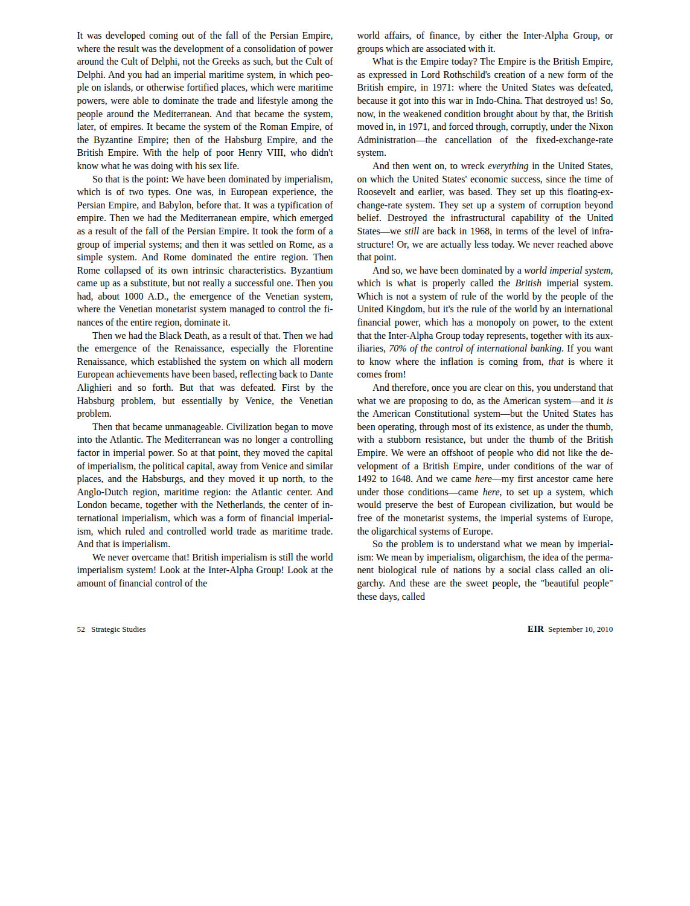It was developed coming out of the fall of the Persian Empire, where the result was the development of a consolidation of power around the Cult of Delphi, not the Greeks as such, but the Cult of Delphi. And you had an imperial maritime system, in which people on islands, or otherwise fortified places, which were maritime powers, were able to dominate the trade and lifestyle among the people around the Mediterranean. And that became the system, later, of empires. It became the system of the Roman Empire, of the Byzantine Empire; then of the Habsburg Empire, and the British Empire. With the help of poor Henry VIII, who didn't know what he was doing with his sex life.
So that is the point: We have been dominated by imperialism, which is of two types. One was, in European experience, the Persian Empire, and Babylon, before that. It was a typification of empire. Then we had the Mediterranean empire, which emerged as a result of the fall of the Persian Empire. It took the form of a group of imperial systems; and then it was settled on Rome, as a simple system. And Rome dominated the entire region. Then Rome collapsed of its own intrinsic characteristics. Byzantium came up as a substitute, but not really a successful one. Then you had, about 1000 A.D., the emergence of the Venetian system, where the Venetian monetarist system managed to control the finances of the entire region, dominate it.
Then we had the Black Death, as a result of that. Then we had the emergence of the Renaissance, especially the Florentine Renaissance, which established the system on which all modern European achievements have been based, reflecting back to Dante Alighieri and so forth. But that was defeated. First by the Habsburg problem, but essentially by Venice, the Venetian problem.
Then that became unmanageable. Civilization began to move into the Atlantic. The Mediterranean was no longer a controlling factor in imperial power. So at that point, they moved the capital of imperialism, the political capital, away from Venice and similar places, and the Habsburgs, and they moved it up north, to the Anglo-Dutch region, maritime region: the Atlantic center. And London became, together with the Netherlands, the center of international imperialism, which was a form of financial imperialism, which ruled and controlled world trade as maritime trade. And that is imperialism.
We never overcame that! British imperialism is still the world imperialism system! Look at the Inter-Alpha Group! Look at the amount of financial control of the
world affairs, of finance, by either the Inter-Alpha Group, or groups which are associated with it.
What is the Empire today? The Empire is the British Empire, as expressed in Lord Rothschild's creation of a new form of the British empire, in 1971: where the United States was defeated, because it got into this war in Indo-China. That destroyed us! So, now, in the weakened condition brought about by that, the British moved in, in 1971, and forced through, corruptly, under the Nixon Administration—the cancellation of the fixed-exchange-rate system.
And then went on, to wreck everything in the United States, on which the United States' economic success, since the time of Roosevelt and earlier, was based. They set up this floating-exchange-rate system. They set up a system of corruption beyond belief. Destroyed the infrastructural capability of the United States—we still are back in 1968, in terms of the level of infrastructure! Or, we are actually less today. We never reached above that point.
And so, we have been dominated by a world imperial system, which is what is properly called the British imperial system. Which is not a system of rule of the world by the people of the United Kingdom, but it's the rule of the world by an international financial power, which has a monopoly on power, to the extent that the Inter-Alpha Group today represents, together with its auxiliaries, 70% of the control of international banking. If you want to know where the inflation is coming from, that is where it comes from!
And therefore, once you are clear on this, you understand that what we are proposing to do, as the American system—and it is the American Constitutional system—but the United States has been operating, through most of its existence, as under the thumb, with a stubborn resistance, but under the thumb of the British Empire. We were an offshoot of people who did not like the development of a British Empire, under conditions of the war of 1492 to 1648. And we came here—my first ancestor came here under those conditions—came here, to set up a system, which would preserve the best of European civilization, but would be free of the monetarist systems, the imperial systems of Europe, the oligarchical systems of Europe.
So the problem is to understand what we mean by imperialism: We mean by imperialism, oligarchism, the idea of the permanent biological rule of nations by a social class called an oligarchy. And these are the sweet people, the "beautiful people" these days, called
52 Strategic Studies
EIR September 10, 2010